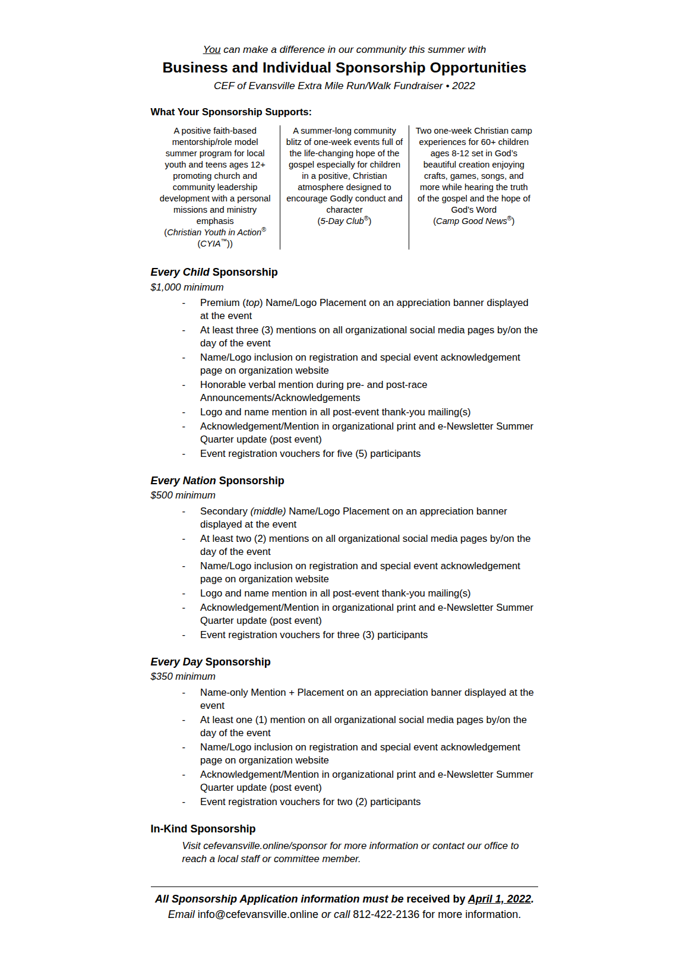You can make a difference in our community this summer with
Business and Individual Sponsorship Opportunities
CEF of Evansville Extra Mile Run/Walk Fundraiser • 2022
What Your Sponsorship Supports:
| A positive faith-based mentorship/role model summer program for local youth and teens ages 12+ promoting church and community leadership development with a personal missions and ministry emphasis ( Christian Youth in Action ® ( CYIA ™ )) | A summer-long community blitz of one-week events full of the life-changing hope of the gospel especially for children in a positive, Christian atmosphere designed to encourage Godly conduct and character ( 5-Day Club ® ) | Two one-week Christian camp experiences for 60+ children ages 8-12 set in God’s beautiful creation enjoying crafts, games, songs, and more while hearing the truth of the gospel and the hope of God’s Word ( Camp Good News ® ) |
Every Child Sponsorship
$1,000 minimum
Premium (top) Name/Logo Placement on an appreciation banner displayed at the event
At least three (3) mentions on all organizational social media pages by/on the day of the event
Name/Logo inclusion on registration and special event acknowledgement page on organization website
Honorable verbal mention during pre- and post-race Announcements/Acknowledgements
Logo and name mention in all post-event thank-you mailing(s)
Acknowledgement/Mention in organizational print and e-Newsletter Summer Quarter update (post event)
Event registration vouchers for five (5) participants
Every Nation Sponsorship
$500 minimum
Secondary (middle) Name/Logo Placement on an appreciation banner displayed at the event
At least two (2) mentions on all organizational social media pages by/on the day of the event
Name/Logo inclusion on registration and special event acknowledgement page on organization website
Logo and name mention in all post-event thank-you mailing(s)
Acknowledgement/Mention in organizational print and e-Newsletter Summer Quarter update (post event)
Event registration vouchers for three (3) participants
Every Day Sponsorship
$350 minimum
Name-only Mention + Placement on an appreciation banner displayed at the event
At least one (1) mention on all organizational social media pages by/on the day of the event
Name/Logo inclusion on registration and special event acknowledgement page on organization website
Acknowledgement/Mention in organizational print and e-Newsletter Summer Quarter update (post event)
Event registration vouchers for two (2) participants
In-Kind Sponsorship
Visit cefevansville.online/sponsor for more information or contact our office to reach a local staff or committee member.
All Sponsorship Application information must be received by April 1, 2022.
Email info@cefevansville.online or call 812-422-2136 for more information.